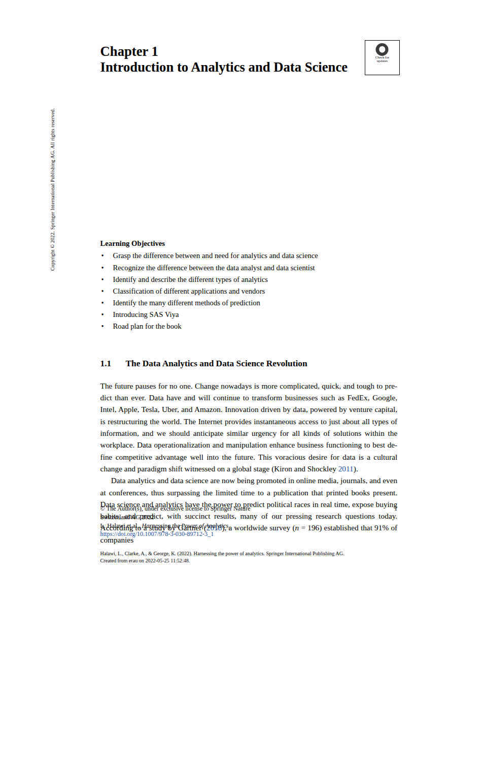Copyright © 2022. Springer International Publishing AG. All rights reserved.
Check for updates
Chapter 1
Introduction to Analytics and Data Science
Learning Objectives
Grasp the difference between and need for analytics and data science
Recognize the difference between the data analyst and data scientist
Identify and describe the different types of analytics
Classification of different applications and vendors
Identify the many different methods of prediction
Introducing SAS Viya
Road plan for the book
1.1 The Data Analytics and Data Science Revolution
The future pauses for no one. Change nowadays is more complicated, quick, and tough to predict than ever. Data have and will continue to transform businesses such as FedEx, Google, Intel, Apple, Tesla, Uber, and Amazon. Innovation driven by data, powered by venture capital, is restructuring the world. The Internet provides instantaneous access to just about all types of information, and we should anticipate similar urgency for all kinds of solutions within the workplace. Data operationalization and manipulation enhance business functioning to best define competitive advantage well into the future. This voracious desire for data is a cultural change and paradigm shift witnessed on a global stage (Kiron and Shockley 2011).
Data analytics and data science are now being promoted in online media, journals, and even at conferences, thus surpassing the limited time to a publication that printed books present. Data science and analytics have the power to predict political races in real time, expose buying habits, and predict, with succinct results, many of our pressing research questions today. According to a study by Gartner (2018), a worldwide survey (n = 196) established that 91% of companies
1 © The Author(s), under exclusive license to Springer Nature
Switzerland AG 2022
L. Halawi et al., Harnessing the Power of Analytics,
https://doi.org/10.1007/978-3-030-89712-3_1
Halawi, L., Clarke, A., & George, K. (2022). Harnessing the power of analytics. Springer International Publishing AG.
Created from erau on 2022-05-25 11:52:48.